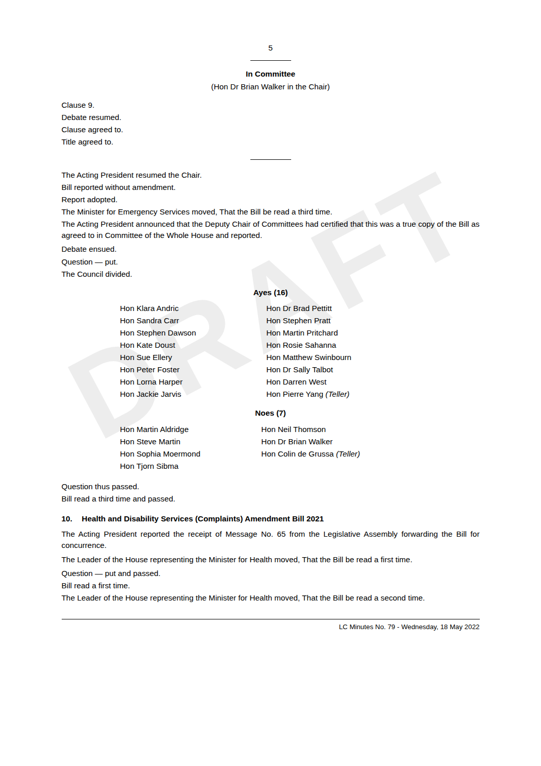DRAFT
5
In Committee
(Hon Dr Brian Walker in the Chair)
Clause 9.
Debate resumed.
Clause agreed to.
Title agreed to.
The Acting President resumed the Chair.
Bill reported without amendment.
Report adopted.
The Minister for Emergency Services moved, That the Bill be read a third time.
The Acting President announced that the Deputy Chair of Committees had certified that this was a true copy of the Bill as agreed to in Committee of the Whole House and reported.
Debate ensued.
Question — put.
The Council divided.
Ayes (16)
| Hon Klara Andric | Hon Dr Brad Pettitt |
| Hon Sandra Carr | Hon Stephen Pratt |
| Hon Stephen Dawson | Hon Martin Pritchard |
| Hon Kate Doust | Hon Rosie Sahanna |
| Hon Sue Ellery | Hon Matthew Swinbourn |
| Hon Peter Foster | Hon Dr Sally Talbot |
| Hon Lorna Harper | Hon Darren West |
| Hon Jackie Jarvis | Hon Pierre Yang (Teller) |
Noes (7)
| Hon Martin Aldridge | Hon Neil Thomson |
| Hon Steve Martin | Hon Dr Brian Walker |
| Hon Sophia Moermond | Hon Colin de Grussa (Teller) |
| Hon Tjorn Sibma | |
Question thus passed.
Bill read a third time and passed.
10. Health and Disability Services (Complaints) Amendment Bill 2021
The Acting President reported the receipt of Message No. 65 from the Legislative Assembly forwarding the Bill for concurrence.
The Leader of the House representing the Minister for Health moved, That the Bill be read a first time.
Question — put and passed.
Bill read a first time.
The Leader of the House representing the Minister for Health moved, That the Bill be read a second time.
LC Minutes No. 79 - Wednesday, 18 May 2022